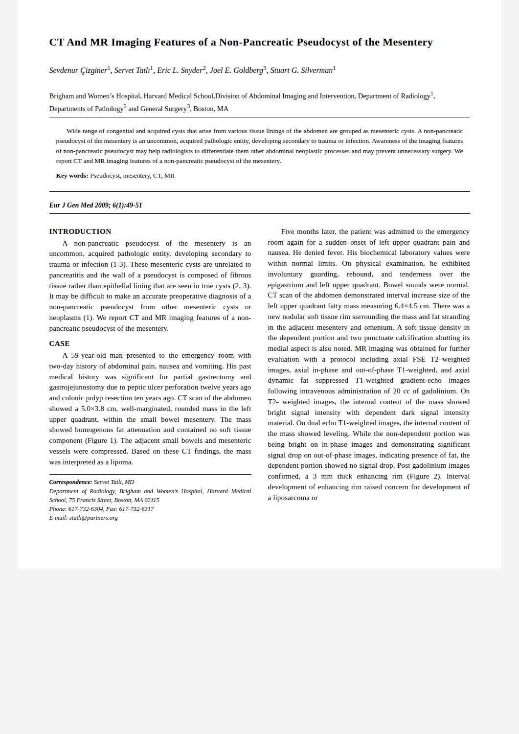CT And MR Imaging Features of a Non-Pancreatic Pseudocyst of the Mesentery
Sevdenur Çizginer1, Servet Tatlı1, Eric L. Snyder2, Joel E. Goldberg3, Stuart G. Silverman1
Brigham and Women’s Hospital, Harvard Medical School,Division of Abdominal Imaging and Intervention, Department of Radiology1, Departments of Pathology2 and General Surgery3, Boston, MA
Wide range of congenital and acquired cysts that arise from various tissue linings of the abdomen are grouped as mesenteric cysts. A non-pancreatic pseudocyst of the mesentery is an uncommon, acquired pathologic entity, developing secondary to trauma or infection. Awareness of the imaging features of non-pancreatic pseudocyst may help radiologists to differentiate them other abdominal neoplastic processes and may prevent unnecessary surgery. We report CT and MR imaging features of a non-pancreatic pseudocyst of the mesentery.
Key words: Pseudocyst, mesentery, CT, MR
Eur J Gen Med 2009; 6(1):49-51
INTRODUCTION
A non-pancreatic pseudocyst of the mesentery is an uncommon, acquired pathologic entity, developing secondary to trauma or infection (1-3). These mesenteric cysts are unrelated to pancreatitis and the wall of a pseudocyst is composed of fibrous tissue rather than epithelial lining that are seen in true cysts (2, 3). It may be difficult to make an accurate preoperative diagnosis of a non-pancreatic pseudocyst from other mesenteric cysts or neoplasms (1). We report CT and MR imaging features of a non-pancreatic pseudocyst of the mesentery.
CASE
A 59-year-old man presented to the emergency room with two-day history of abdominal pain, nausea and vomiting. His past medical history was significant for partial gastrectomy and gastrojejunostomy due to peptic ulcer perforation twelve years ago and colonic polyp resection ten years ago. CT scan of the abdomen showed a 5.0×3.8 cm, well-marginated, rounded mass in the left upper quadrant, within the small bowel mesentery. The mass showed homogenous fat attenuation and contained no soft tissue component (Figure 1). The adjacent small bowels and mesenteric vessels were compressed. Based on these CT findings, the mass was interpreted as a lipoma.
Correspondence: Servet Tatli, MD
Department of Radiology, Brigham and Women’s Hospital, Harvard Medical School, 75 Francis Street, Boston, MA 02115
Phone: 617-732-6304, Fax: 617-732-6317
E-mail: statli@partners.org
Five months later, the patient was admitted to the emergency room again for a sudden onset of left upper quadrant pain and nausea. He denied fever. His biochemical laboratory values were within normal limits. On physical examination, he exhibited involuntary guarding, rebound, and tenderness over the epigastrium and left upper quadrant. Bowel sounds were normal. CT scan of the abdomen demonstrated interval increase size of the left upper quadrant fatty mass measuring 6.4×4.5 cm. There was a new nodular soft tissue rim surrounding the mass and fat stranding in the adjacent mesentery and omentum. A soft tissue density in the dependent portion and two punctuate calcification abutting its medial aspect is also noted. MR imaging was obtained for further evaluation with a protocol including axial FSE T2–weighted images, axial in-phase and out-of-phase T1-weighted, and axial dynamic fat suppressed T1-weighted gradient-echo images following intravenous administration of 20 cc of gadolinium. On T2- weighted images, the internal content of the mass showed bright signal intensity with dependent dark signal intensity material. On dual echo T1-weighted images, the internal content of the mass showed leveling. While the non-dependent portion was being bright on in-phase images and demonstrating significant signal drop on out-of-phase images, indicating presence of fat, the dependent portion showed no signal drop. Post gadolinium images confirmed, a 3 mm thick enhancing rim (Figure 2). Interval development of enhancing rim raised concern for development of a liposarcoma or